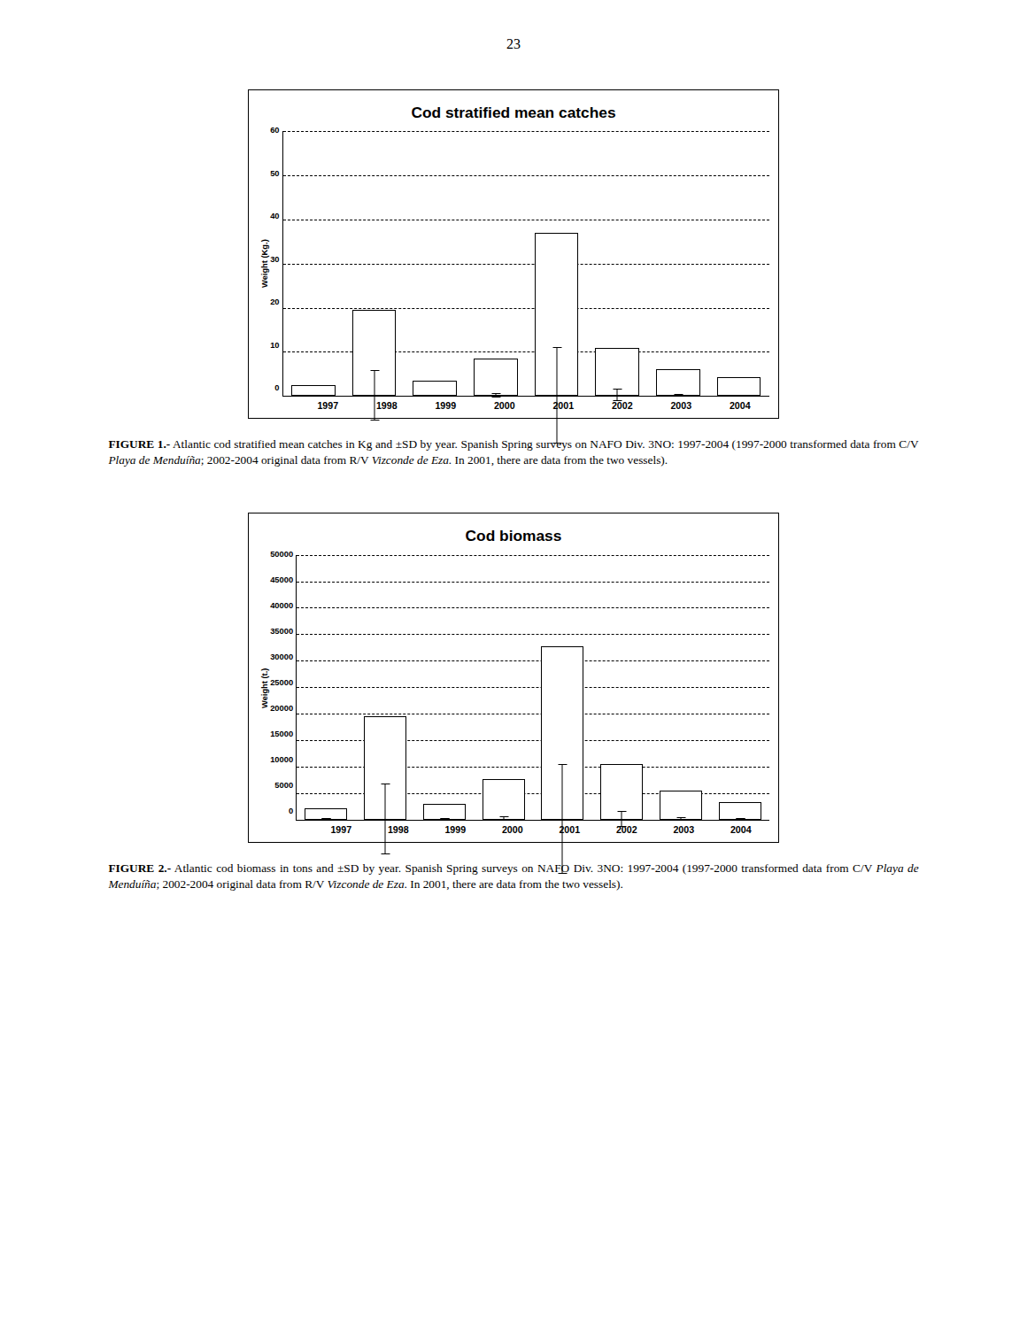23
Cod stratified mean catches
Weight (Kg.)
60 50 40 30 20 10 0
1997 1998 1999 2000 2001 2002 2003 2004
FIGURE 1.- Atlantic cod stratified mean catches in Kg and ±SD by year. Spanish Spring surveys on NAFO Div. 3NO: 1997-2004 (1997-2000 transformed data from C/V Playa de Menduíña; 2002-2004 original data from R/V Vizconde de Eza. In 2001, there are data from the two vessels).
Cod biomass
Weight (t.)
50000 45000 40000 35000 30000 25000 20000 15000 10000 5000 0
1997 1998 1999 2000 2001 2002 2003 2004
FIGURE 2.- Atlantic cod biomass in tons and ±SD by year. Spanish Spring surveys on NAFO Div. 3NO: 1997-2004 (1997-2000 transformed data from C/V Playa de Menduíña; 2002-2004 original data from R/V Vizconde de Eza. In 2001, there are data from the two vessels).